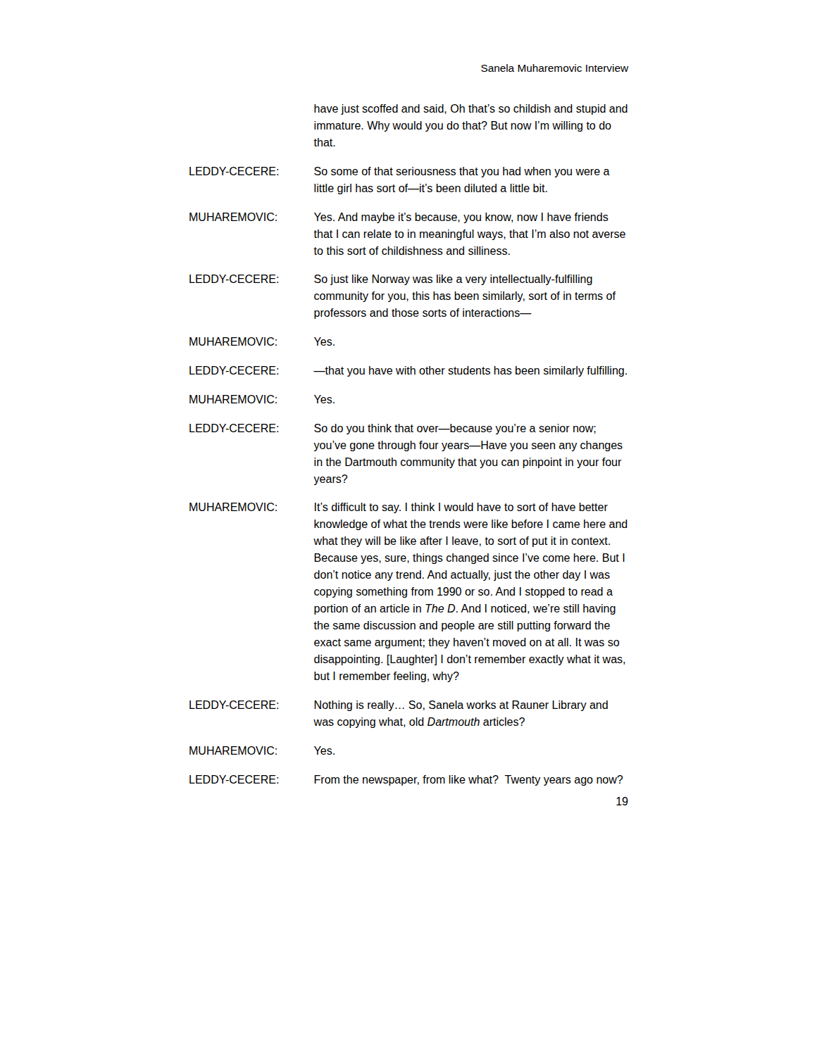Sanela Muharemovic Interview
| | have just scoffed and said, Oh that’s so childish and stupid and immature. Why would you do that? But now I’m willing to do that. |
| LEDDY-CECERE: | So some of that seriousness that you had when you were a little girl has sort of—it’s been diluted a little bit. |
| MUHAREMOVIC: | Yes. And maybe it’s because, you know, now I have friends that I can relate to in meaningful ways, that I’m also not averse to this sort of childishness and silliness. |
| LEDDY-CECERE: | So just like Norway was like a very intellectually-fulfilling community for you, this has been similarly, sort of in terms of professors and those sorts of interactions— |
| MUHAREMOVIC: | Yes. |
| LEDDY-CECERE: | —that you have with other students has been similarly fulfilling. |
| MUHAREMOVIC: | Yes. |
| LEDDY-CECERE: | So do you think that over—because you’re a senior now; you’ve gone through four years—Have you seen any changes in the Dartmouth community that you can pinpoint in your four years? |
| MUHAREMOVIC: | It’s difficult to say. I think I would have to sort of have better knowledge of what the trends were like before I came here and what they will be like after I leave, to sort of put it in context. Because yes, sure, things changed since I’ve come here. But I don’t notice any trend. And actually, just the other day I was copying something from 1990 or so. And I stopped to read a portion of an article in The D . And I noticed, we’re still having the same discussion and people are still putting forward the exact same argument; they haven’t moved on at all. It was so disappointing. [Laughter] I don’t remember exactly what it was, but I remember feeling, why? |
| LEDDY-CECERE: | Nothing is really… So, Sanela works at Rauner Library and was copying what, old Dartmouth articles? |
| MUHAREMOVIC: | Yes. |
| LEDDY-CECERE: | From the newspaper, from like what? Twenty years ago now? |
19